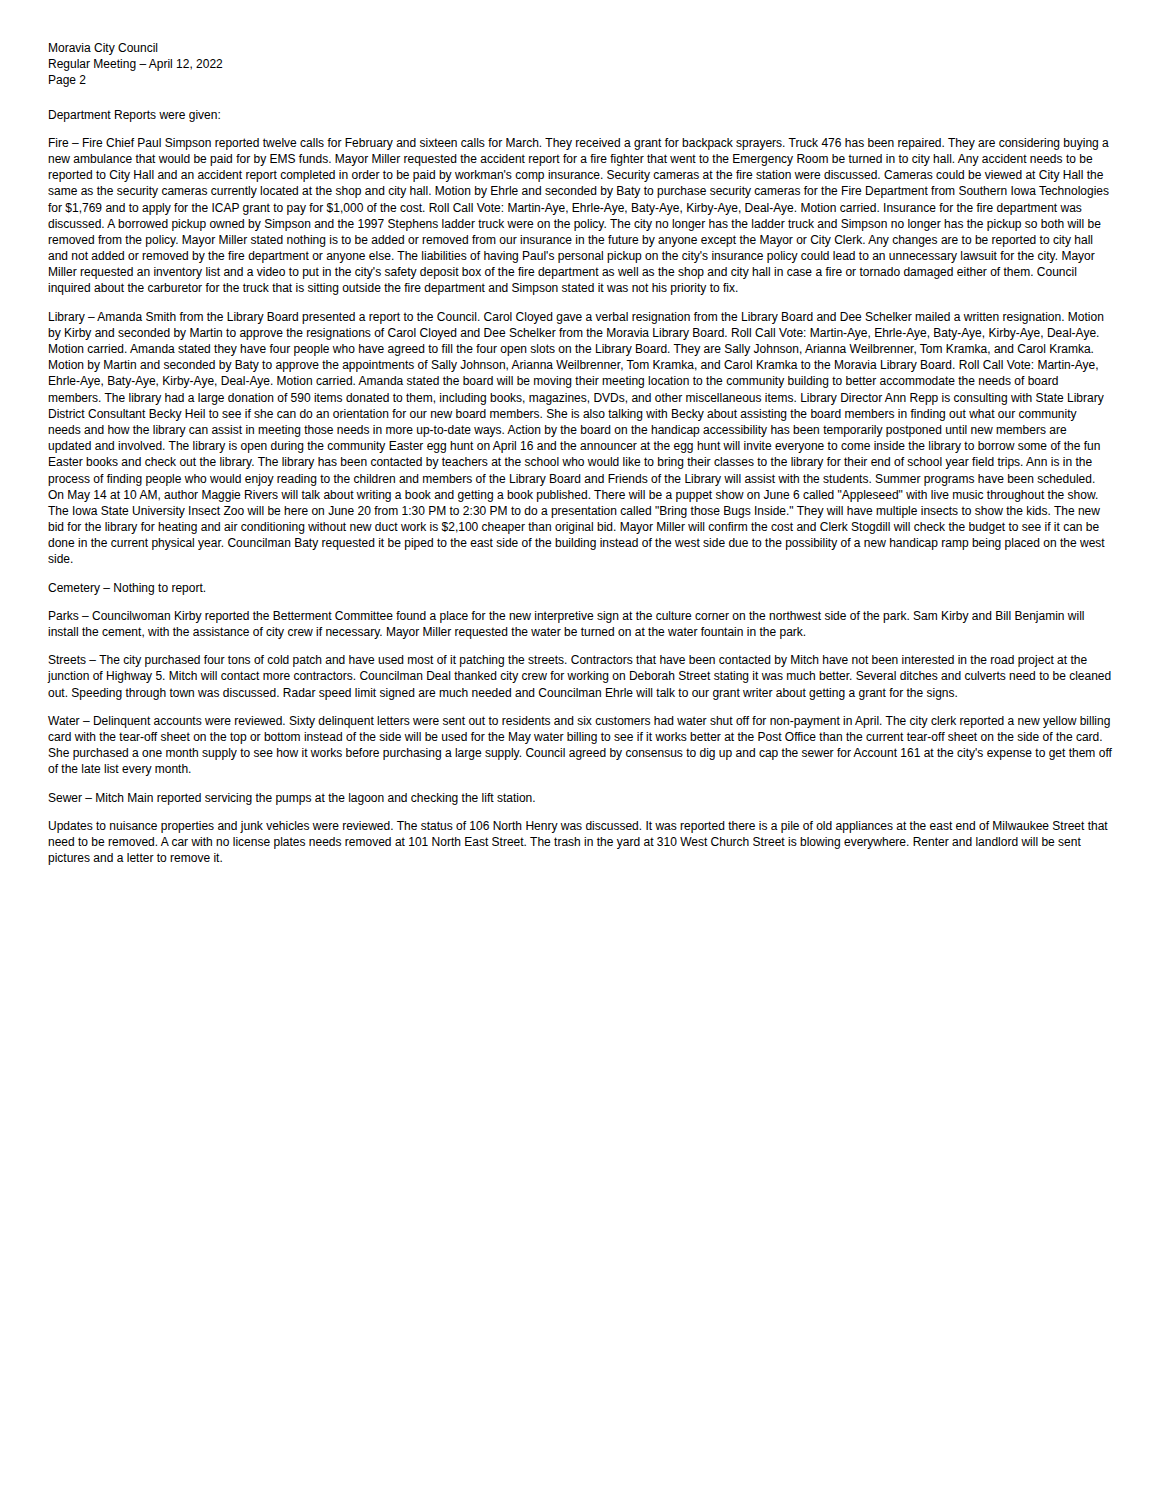Moravia City Council
Regular Meeting – April 12, 2022
Page 2
Department Reports were given:
Fire – Fire Chief Paul Simpson reported twelve calls for February and sixteen calls for March. They received a grant for backpack sprayers. Truck 476 has been repaired. They are considering buying a new ambulance that would be paid for by EMS funds. Mayor Miller requested the accident report for a fire fighter that went to the Emergency Room be turned in to city hall. Any accident needs to be reported to City Hall and an accident report completed in order to be paid by workman's comp insurance. Security cameras at the fire station were discussed. Cameras could be viewed at City Hall the same as the security cameras currently located at the shop and city hall. Motion by Ehrle and seconded by Baty to purchase security cameras for the Fire Department from Southern Iowa Technologies for $1,769 and to apply for the ICAP grant to pay for $1,000 of the cost. Roll Call Vote: Martin-Aye, Ehrle-Aye, Baty-Aye, Kirby-Aye, Deal-Aye. Motion carried. Insurance for the fire department was discussed. A borrowed pickup owned by Simpson and the 1997 Stephens ladder truck were on the policy. The city no longer has the ladder truck and Simpson no longer has the pickup so both will be removed from the policy. Mayor Miller stated nothing is to be added or removed from our insurance in the future by anyone except the Mayor or City Clerk. Any changes are to be reported to city hall and not added or removed by the fire department or anyone else. The liabilities of having Paul's personal pickup on the city's insurance policy could lead to an unnecessary lawsuit for the city. Mayor Miller requested an inventory list and a video to put in the city's safety deposit box of the fire department as well as the shop and city hall in case a fire or tornado damaged either of them. Council inquired about the carburetor for the truck that is sitting outside the fire department and Simpson stated it was not his priority to fix.
Library – Amanda Smith from the Library Board presented a report to the Council. Carol Cloyed gave a verbal resignation from the Library Board and Dee Schelker mailed a written resignation. Motion by Kirby and seconded by Martin to approve the resignations of Carol Cloyed and Dee Schelker from the Moravia Library Board. Roll Call Vote: Martin-Aye, Ehrle-Aye, Baty-Aye, Kirby-Aye, Deal-Aye. Motion carried. Amanda stated they have four people who have agreed to fill the four open slots on the Library Board. They are Sally Johnson, Arianna Weilbrenner, Tom Kramka, and Carol Kramka. Motion by Martin and seconded by Baty to approve the appointments of Sally Johnson, Arianna Weilbrenner, Tom Kramka, and Carol Kramka to the Moravia Library Board. Roll Call Vote: Martin-Aye, Ehrle-Aye, Baty-Aye, Kirby-Aye, Deal-Aye. Motion carried. Amanda stated the board will be moving their meeting location to the community building to better accommodate the needs of board members. The library had a large donation of 590 items donated to them, including books, magazines, DVDs, and other miscellaneous items. Library Director Ann Repp is consulting with State Library District Consultant Becky Heil to see if she can do an orientation for our new board members. She is also talking with Becky about assisting the board members in finding out what our community needs and how the library can assist in meeting those needs in more up-to-date ways. Action by the board on the handicap accessibility has been temporarily postponed until new members are updated and involved. The library is open during the community Easter egg hunt on April 16 and the announcer at the egg hunt will invite everyone to come inside the library to borrow some of the fun Easter books and check out the library. The library has been contacted by teachers at the school who would like to bring their classes to the library for their end of school year field trips. Ann is in the process of finding people who would enjoy reading to the children and members of the Library Board and Friends of the Library will assist with the students. Summer programs have been scheduled. On May 14 at 10 AM, author Maggie Rivers will talk about writing a book and getting a book published. There will be a puppet show on June 6 called "Appleseed" with live music throughout the show. The Iowa State University Insect Zoo will be here on June 20 from 1:30 PM to 2:30 PM to do a presentation called "Bring those Bugs Inside." They will have multiple insects to show the kids. The new bid for the library for heating and air conditioning without new duct work is $2,100 cheaper than original bid. Mayor Miller will confirm the cost and Clerk Stogdill will check the budget to see if it can be done in the current physical year. Councilman Baty requested it be piped to the east side of the building instead of the west side due to the possibility of a new handicap ramp being placed on the west side.
Cemetery – Nothing to report.
Parks – Councilwoman Kirby reported the Betterment Committee found a place for the new interpretive sign at the culture corner on the northwest side of the park. Sam Kirby and Bill Benjamin will install the cement, with the assistance of city crew if necessary. Mayor Miller requested the water be turned on at the water fountain in the park.
Streets – The city purchased four tons of cold patch and have used most of it patching the streets. Contractors that have been contacted by Mitch have not been interested in the road project at the junction of Highway 5. Mitch will contact more contractors. Councilman Deal thanked city crew for working on Deborah Street stating it was much better. Several ditches and culverts need to be cleaned out. Speeding through town was discussed. Radar speed limit signed are much needed and Councilman Ehrle will talk to our grant writer about getting a grant for the signs.
Water – Delinquent accounts were reviewed. Sixty delinquent letters were sent out to residents and six customers had water shut off for non-payment in April. The city clerk reported a new yellow billing card with the tear-off sheet on the top or bottom instead of the side will be used for the May water billing to see if it works better at the Post Office than the current tear-off sheet on the side of the card. She purchased a one month supply to see how it works before purchasing a large supply. Council agreed by consensus to dig up and cap the sewer for Account 161 at the city's expense to get them off of the late list every month.
Sewer – Mitch Main reported servicing the pumps at the lagoon and checking the lift station.
Updates to nuisance properties and junk vehicles were reviewed. The status of 106 North Henry was discussed. It was reported there is a pile of old appliances at the east end of Milwaukee Street that need to be removed. A car with no license plates needs removed at 101 North East Street. The trash in the yard at 310 West Church Street is blowing everywhere. Renter and landlord will be sent pictures and a letter to remove it.